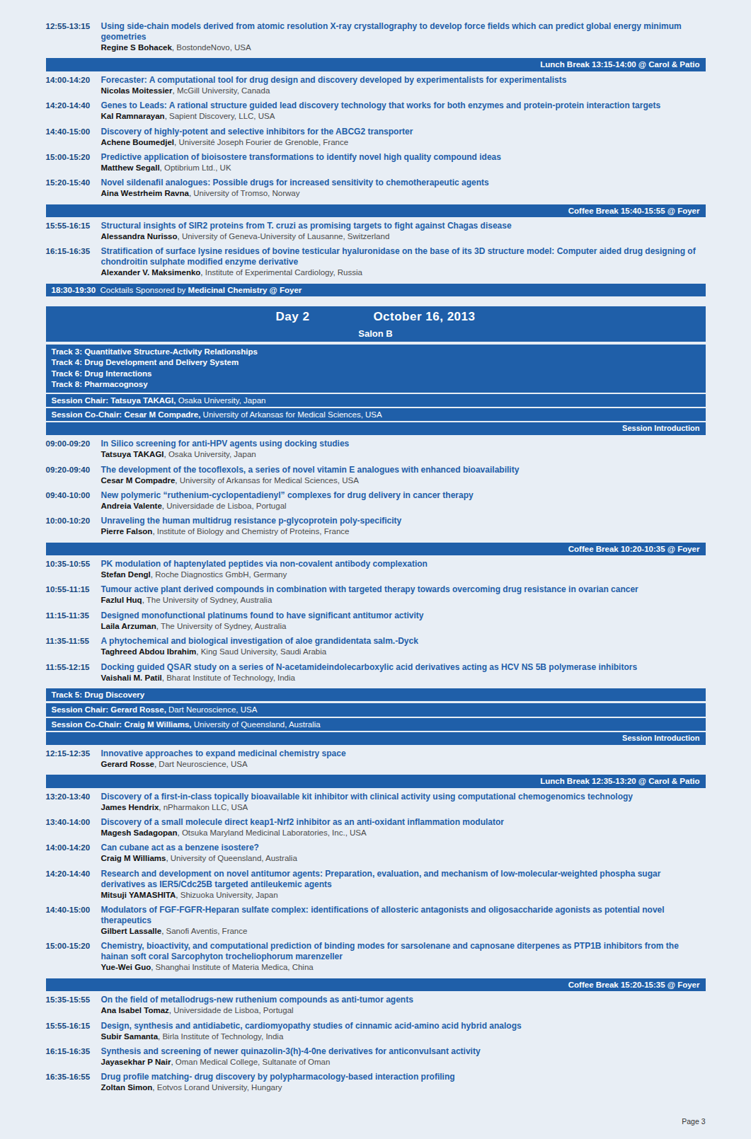| 12:55-13:15 | Using side-chain models derived from atomic resolution X-ray crystallography to develop force fields which can predict global energy minimum geometries Regine S Bohacek , BostondeNovo, USA |
Lunch Break 13:15-14:00 @ Carol & Patio
| 14:00-14:20 | Forecaster: A computational tool for drug design and discovery developed by experimentalists for experimentalists Nicolas Moitessier , McGill University, Canada |
| 14:20-14:40 | Genes to Leads: A rational structure guided lead discovery technology that works for both enzymes and protein-protein interaction targets Kal Ramnarayan , Sapient Discovery, LLC, USA |
| 14:40-15:00 | Discovery of highly-potent and selective inhibitors for the ABCG2 transporter Achene Boumedjel , Université Joseph Fourier de Grenoble, France |
| 15:00-15:20 | Predictive application of bioisostere transformations to identify novel high quality compound ideas Matthew Segall , Optibrium Ltd., UK |
| 15:20-15:40 | Novel sildenafil analogues: Possible drugs for increased sensitivity to chemotherapeutic agents Aina Westrheim Ravna , University of Tromso, Norway |
Coffee Break 15:40-15:55 @ Foyer
| 15:55-16:15 | Structural insights of SIR2 proteins from T. cruzi as promising targets to fight against Chagas disease Alessandra Nurisso , University of Geneva-University of Lausanne, Switzerland |
| 16:15-16:35 | Stratification of surface lysine residues of bovine testicular hyaluronidase on the base of its 3D structure model: Computer aided drug designing of chondroitin sulphate modified enzyme derivative Alexander V. Maksimenko , Institute of Experimental Cardiology, Russia |
18:30-19:30 Cocktails Sponsored by Medicinal Chemistry @ Foyer
Day 2 October 16, 2013
Salon B
Track 3: Quantitative Structure-Activity Relationships
Track 4: Drug Development and Delivery System
Track 6: Drug Interactions
Track 8: Pharmacognosy
Session Chair: Tatsuya TAKAGI, Osaka University, Japan
Session Co-Chair: Cesar M Compadre, University of Arkansas for Medical Sciences, USA
Session Introduction
| 09:00-09:20 | In Silico screening for anti-HPV agents using docking studies Tatsuya TAKAGI , Osaka University, Japan |
| 09:20-09:40 | The development of the tocoflexols, a series of novel vitamin E analogues with enhanced bioavailability Cesar M Compadre , University of Arkansas for Medical Sciences, USA |
| 09:40-10:00 | New polymeric “ruthenium-cyclopentadienyl” complexes for drug delivery in cancer therapy Andreia Valente , Universidade de Lisboa, Portugal |
| 10:00-10:20 | Unraveling the human multidrug resistance p-glycoprotein poly-specificity Pierre Falson , Institute of Biology and Chemistry of Proteins, France |
Coffee Break 10:20-10:35 @ Foyer
| 10:35-10:55 | PK modulation of haptenylated peptides via non-covalent antibody complexation Stefan Dengl , Roche Diagnostics GmbH, Germany |
| 10:55-11:15 | Tumour active plant derived compounds in combination with targeted therapy towards overcoming drug resistance in ovarian cancer Fazlul Huq , The University of Sydney, Australia |
| 11:15-11:35 | Designed monofunctional platinums found to have significant antitumor activity Laila Arzuman , The University of Sydney, Australia |
| 11:35-11:55 | A phytochemical and biological investigation of aloe grandidentata salm.-Dyck Taghreed Abdou Ibrahim , King Saud University, Saudi Arabia |
| 11:55-12:15 | Docking guided QSAR study on a series of N-acetamideindolecarboxylic acid derivatives acting as HCV NS 5B polymerase inhibitors Vaishali M. Patil , Bharat Institute of Technology, India |
Track 5: Drug Discovery
Session Chair: Gerard Rosse, Dart Neuroscience, USA
Session Co-Chair: Craig M Williams, University of Queensland, Australia
Session Introduction
| 12:15-12:35 | Innovative approaches to expand medicinal chemistry space Gerard Rosse , Dart Neuroscience, USA |
Lunch Break 12:35-13:20 @ Carol & Patio
| 13:20-13:40 | Discovery of a first-in-class topically bioavailable kit inhibitor with clinical activity using computational chemogenomics technology James Hendrix , nPharmakon LLC, USA |
| 13:40-14:00 | Discovery of a small molecule direct keap1-Nrf2 inhibitor as an anti-oxidant inflammation modulator Magesh Sadagopan , Otsuka Maryland Medicinal Laboratories, Inc., USA |
| 14:00-14:20 | Can cubane act as a benzene isostere? Craig M Williams , University of Queensland, Australia |
| 14:20-14:40 | Research and development on novel antitumor agents: Preparation, evaluation, and mechanism of low-molecular-weighted phospha sugar derivatives as IER5/Cdc25B targeted antileukemic agents Mitsuji YAMASHITA , Shizuoka University, Japan |
| 14:40-15:00 | Modulators of FGF-FGFR-Heparan sulfate complex: identifications of allosteric antagonists and oligosaccharide agonists as potential novel therapeutics Gilbert Lassalle , Sanofi Aventis, France |
| 15:00-15:20 | Chemistry, bioactivity, and computational prediction of binding modes for sarsolenane and capnosane diterpenes as PTP1B inhibitors from the hainan soft coral Sarcophyton trocheliophorum marenzeller Yue-Wei Guo , Shanghai Institute of Materia Medica, China |
Coffee Break 15:20-15:35 @ Foyer
| 15:35-15:55 | On the field of metallodrugs-new ruthenium compounds as anti-tumor agents Ana Isabel Tomaz , Universidade de Lisboa, Portugal |
| 15:55-16:15 | Design, synthesis and antidiabetic, cardiomyopathy studies of cinnamic acid-amino acid hybrid analogs Subir Samanta , Birla Institute of Technology, India |
| 16:15-16:35 | Synthesis and screening of newer quinazolin-3(h)-4-0ne derivatives for anticonvulsant activity Jayasekhar P Nair , Oman Medical College, Sultanate of Oman |
| 16:35-16:55 | Drug profile matching- drug discovery by polypharmacology-based interaction profiling Zoltan Simon , Eotvos Lorand University, Hungary |
Page 3